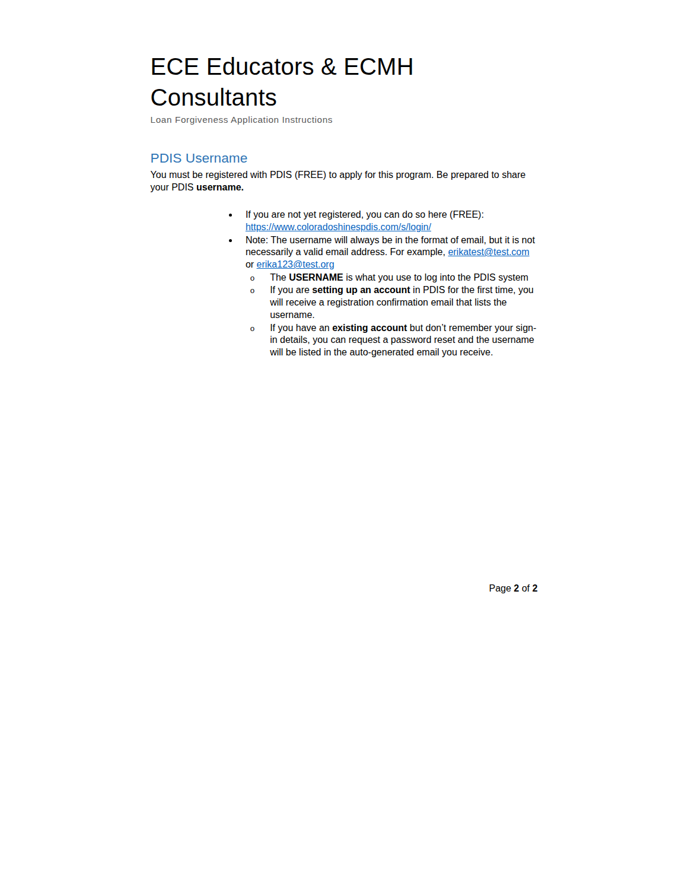ECE Educators & ECMH Consultants
Loan Forgiveness Application Instructions
PDIS Username
You must be registered with PDIS (FREE) to apply for this program. Be prepared to share your PDIS username.
If you are not yet registered, you can do so here (FREE):
https://www.coloradoshinespdis.com/s/login/
Note: The username will always be in the format of email, but it is not necessarily a valid email address. For example, erikatest@test.com or erika123@test.org
The USERNAME is what you use to log into the PDIS system
If you are setting up an account in PDIS for the first time, you will receive a registration confirmation email that lists the username.
If you have an existing account but don’t remember your sign-in details, you can request a password reset and the username will be listed in the auto-generated email you receive.
Page 2 of 2